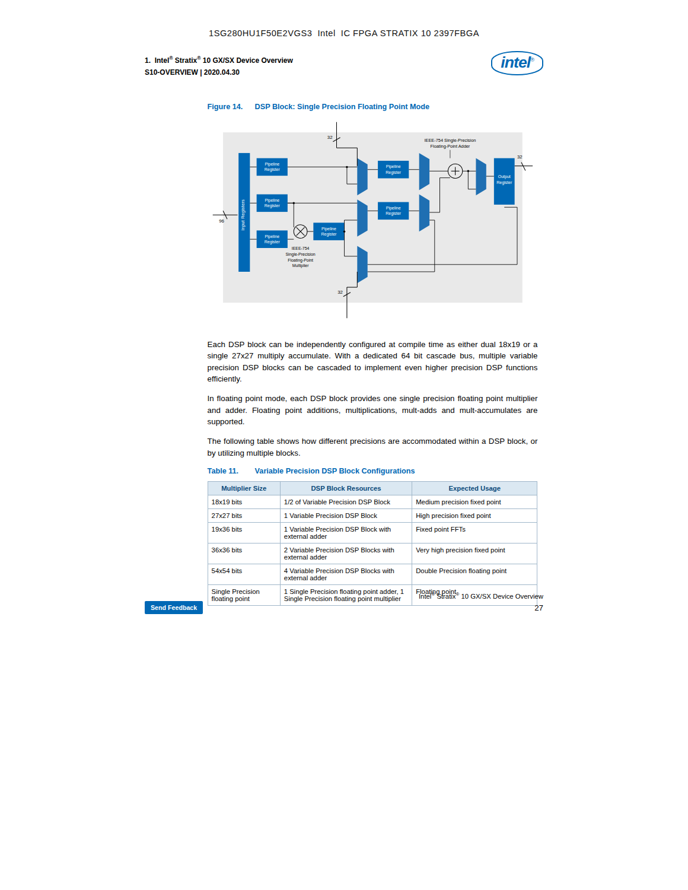1SG280HU1F50E2VGS3 Intel IC FPGA STRATIX 10 2397FBGA
1. Intel® Stratix® 10 GX/SX Device Overview
S10-OVERVIEW | 2020.04.30
intel®
Figure 14. DSP Block: Single Precision Floating Point Mode
Input Registers 96 Pipeline Register Pipeline Register Pipeline Register IEEE-754 Single-Precision Floating-Point Multiplier Pipeline Register 32 Pipeline Register Pipeline Register IEEE-754 Single-Precision Floating-Point Adder Output Register 32 32
Each DSP block can be independently configured at compile time as either dual 18x19 or a single 27x27 multiply accumulate. With a dedicated 64 bit cascade bus, multiple variable precision DSP blocks can be cascaded to implement even higher precision DSP functions efficiently.
In floating point mode, each DSP block provides one single precision floating point multiplier and adder. Floating point additions, multiplications, mult-adds and mult-accumulates are supported.
The following table shows how different precisions are accommodated within a DSP block, or by utilizing multiple blocks.
Table 11. Variable Precision DSP Block Configurations
| Multiplier Size | DSP Block Resources | Expected Usage |
| --- | --- | --- |
| 18x19 bits | 1/2 of Variable Precision DSP Block | Medium precision fixed point |
| 27x27 bits | 1 Variable Precision DSP Block | High precision fixed point |
| 19x36 bits | 1 Variable Precision DSP Block with external adder | Fixed point FFTs |
| 36x36 bits | 2 Variable Precision DSP Blocks with external adder | Very high precision fixed point |
| 54x54 bits | 4 Variable Precision DSP Blocks with external adder | Double Precision floating point |
| Single Precision floating point | 1 Single Precision floating point adder, 1 Single Precision floating point multiplier | Floating point |
Send Feedback
Intel® Stratix® 10 GX/SX Device Overview
27